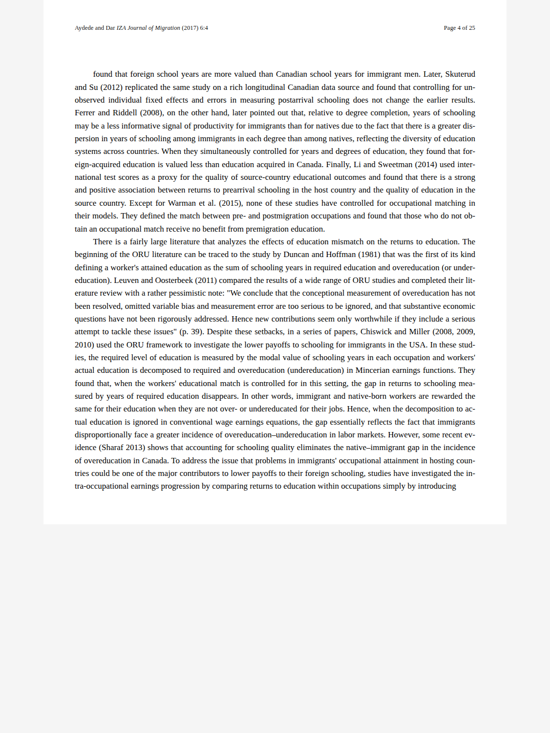Aydede and Dar IZA Journal of Migration (2017) 6:4 Page 4 of 25
found that foreign school years are more valued than Canadian school years for immigrant men. Later, Skuterud and Su (2012) replicated the same study on a rich longitudinal Canadian data source and found that controlling for unobserved individual fixed effects and errors in measuring postarrival schooling does not change the earlier results. Ferrer and Riddell (2008), on the other hand, later pointed out that, relative to degree completion, years of schooling may be a less informative signal of productivity for immigrants than for natives due to the fact that there is a greater dispersion in years of schooling among immigrants in each degree than among natives, reflecting the diversity of education systems across countries. When they simultaneously controlled for years and degrees of education, they found that foreign-acquired education is valued less than education acquired in Canada. Finally, Li and Sweetman (2014) used international test scores as a proxy for the quality of source-country educational outcomes and found that there is a strong and positive association between returns to prearrival schooling in the host country and the quality of education in the source country. Except for Warman et al. (2015), none of these studies have controlled for occupational matching in their models. They defined the match between pre- and postmigration occupations and found that those who do not obtain an occupational match receive no benefit from premigration education.
There is a fairly large literature that analyzes the effects of education mismatch on the returns to education. The beginning of the ORU literature can be traced to the study by Duncan and Hoffman (1981) that was the first of its kind defining a worker's attained education as the sum of schooling years in required education and overeducation (or undereducation). Leuven and Oosterbeek (2011) compared the results of a wide range of ORU studies and completed their literature review with a rather pessimistic note: "We conclude that the conceptional measurement of overeducation has not been resolved, omitted variable bias and measurement error are too serious to be ignored, and that substantive economic questions have not been rigorously addressed. Hence new contributions seem only worthwhile if they include a serious attempt to tackle these issues" (p. 39). Despite these setbacks, in a series of papers, Chiswick and Miller (2008, 2009, 2010) used the ORU framework to investigate the lower payoffs to schooling for immigrants in the USA. In these studies, the required level of education is measured by the modal value of schooling years in each occupation and workers' actual education is decomposed to required and overeducation (undereducation) in Mincerian earnings functions. They found that, when the workers' educational match is controlled for in this setting, the gap in returns to schooling measured by years of required education disappears. In other words, immigrant and native-born workers are rewarded the same for their education when they are not over- or undereducated for their jobs. Hence, when the decomposition to actual education is ignored in conventional wage earnings equations, the gap essentially reflects the fact that immigrants disproportionally face a greater incidence of overeducation–undereducation in labor markets. However, some recent evidence (Sharaf 2013) shows that accounting for schooling quality eliminates the native–immigrant gap in the incidence of overeducation in Canada. To address the issue that problems in immigrants' occupational attainment in hosting countries could be one of the major contributors to lower payoffs to their foreign schooling, studies have investigated the intra-occupational earnings progression by comparing returns to education within occupations simply by introducing